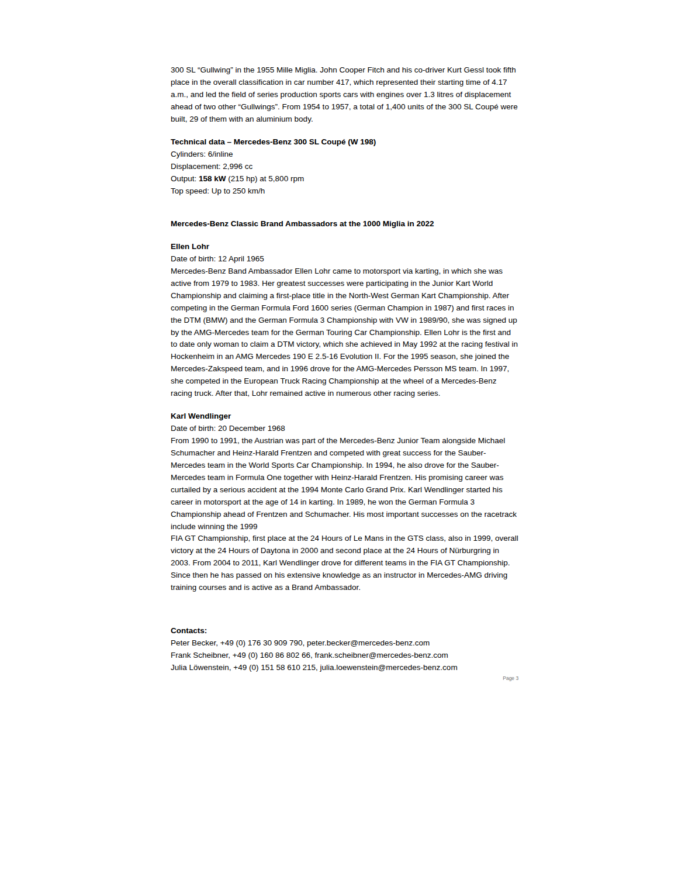300 SL “Gullwing” in the 1955 Mille Miglia. John Cooper Fitch and his co-driver Kurt Gessl took fifth place in the overall classification in car number 417, which represented their starting time of 4.17 a.m., and led the field of series production sports cars with engines over 1.3 litres of displacement ahead of two other “Gullwings”. From 1954 to 1957, a total of 1,400 units of the 300 SL Coupé were built, 29 of them with an aluminium body.
Technical data – Mercedes-Benz 300 SL Coupé (W 198)
Cylinders: 6/inline
Displacement: 2,996 cc
Output: 158 kW (215 hp) at 5,800 rpm
Top speed: Up to 250 km/h
Mercedes-Benz Classic Brand Ambassadors at the 1000 Miglia in 2022
Ellen Lohr
Date of birth: 12 April 1965
Mercedes-Benz Band Ambassador Ellen Lohr came to motorsport via karting, in which she was active from 1979 to 1983. Her greatest successes were participating in the Junior Kart World Championship and claiming a first-place title in the North-West German Kart Championship. After competing in the German Formula Ford 1600 series (German Champion in 1987) and first races in the DTM (BMW) and the German Formula 3 Championship with VW in 1989/90, she was signed up by the AMG-Mercedes team for the German Touring Car Championship. Ellen Lohr is the first and to date only woman to claim a DTM victory, which she achieved in May 1992 at the racing festival in Hockenheim in an AMG Mercedes 190 E 2.5-16 Evolution II. For the 1995 season, she joined the Mercedes-Zakspeed team, and in 1996 drove for the AMG-Mercedes Persson MS team. In 1997, she competed in the European Truck Racing Championship at the wheel of a Mercedes-Benz racing truck. After that, Lohr remained active in numerous other racing series.
Karl Wendlinger
Date of birth: 20 December 1968
From 1990 to 1991, the Austrian was part of the Mercedes-Benz Junior Team alongside Michael Schumacher and Heinz-Harald Frentzen and competed with great success for the Sauber-Mercedes team in the World Sports Car Championship. In 1994, he also drove for the Sauber-Mercedes team in Formula One together with Heinz-Harald Frentzen. His promising career was curtailed by a serious accident at the 1994 Monte Carlo Grand Prix. Karl Wendlinger started his career in motorsport at the age of 14 in karting. In 1989, he won the German Formula 3 Championship ahead of Frentzen and Schumacher. His most important successes on the racetrack include winning the 1999
FIA GT Championship, first place at the 24 Hours of Le Mans in the GTS class, also in 1999, overall victory at the 24 Hours of Daytona in 2000 and second place at the 24 Hours of Nürburgring in 2003. From 2004 to 2011, Karl Wendlinger drove for different teams in the FIA GT Championship. Since then he has passed on his extensive knowledge as an instructor in Mercedes-AMG driving training courses and is active as a Brand Ambassador.
Contacts:
Peter Becker, +49 (0) 176 30 909 790, peter.becker@mercedes-benz.com
Frank Scheibner, +49 (0) 160 86 802 66, frank.scheibner@mercedes-benz.com
Julia Löwenstein, +49 (0) 151 58 610 215, julia.loewenstein@mercedes-benz.com
Page 3